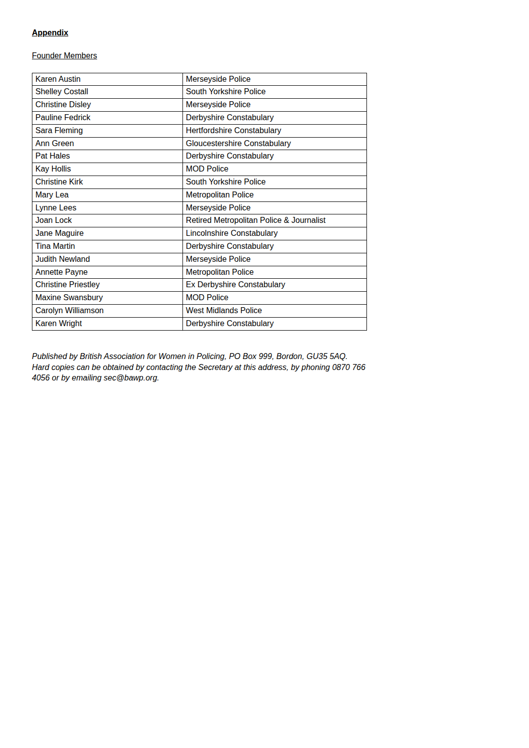Appendix
Founder Members
| Karen Austin | Merseyside Police |
| Shelley Costall | South Yorkshire Police |
| Christine Disley | Merseyside Police |
| Pauline Fedrick | Derbyshire Constabulary |
| Sara Fleming | Hertfordshire Constabulary |
| Ann Green | Gloucestershire Constabulary |
| Pat Hales | Derbyshire Constabulary |
| Kay Hollis | MOD Police |
| Christine Kirk | South Yorkshire Police |
| Mary Lea | Metropolitan Police |
| Lynne Lees | Merseyside Police |
| Joan Lock | Retired Metropolitan Police & Journalist |
| Jane Maguire | Lincolnshire Constabulary |
| Tina Martin | Derbyshire Constabulary |
| Judith Newland | Merseyside Police |
| Annette Payne | Metropolitan Police |
| Christine Priestley | Ex Derbyshire Constabulary |
| Maxine Swansbury | MOD Police |
| Carolyn Williamson | West Midlands Police |
| Karen Wright | Derbyshire Constabulary |
Published by British Association for Women in Policing, PO Box 999, Bordon, GU35 5AQ. Hard copies can be obtained by contacting the Secretary at this address, by phoning 0870 766 4056 or by emailing sec@bawp.org.